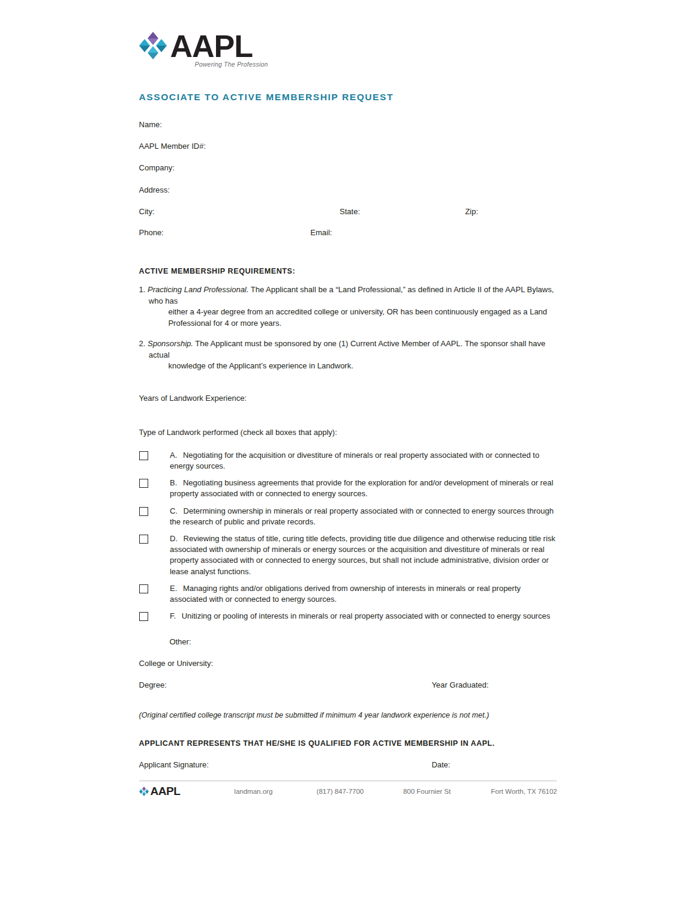AAPL
Powering The Profession
Associate to Active Membership Request
Name:
AAPL Member ID#:
Company:
Address:
City:
State:
Zip:
Phone:
Email:
Active Membership Requirements:
1. Practicing Land Professional. The Applicant shall be a “Land Professional,” as defined in Article II of the AAPL Bylaws, who has either a 4-year degree from an accredited college or university, OR has been continuously engaged as a Land Professional for 4 or more years.
2. Sponsorship. The Applicant must be sponsored by one (1) Current Active Member of AAPL. The sponsor shall have actual knowledge of the Applicant’s experience in Landwork.
Years of Landwork Experience:
Type of Landwork performed (check all boxes that apply):
A. Negotiating for the acquisition or divestiture of minerals or real property associated with or connected to energy sources.
B. Negotiating business agreements that provide for the exploration for and/or development of minerals or real property associated with or connected to energy sources.
C. Determining ownership in minerals or real property associated with or connected to energy sources through the research of public and private records.
D. Reviewing the status of title, curing title defects, providing title due diligence and otherwise reducing title risk associated with ownership of minerals or energy sources or the acquisition and divestiture of minerals or real property associated with or connected to energy sources, but shall not include administrative, division order or lease analyst functions.
E. Managing rights and/or obligations derived from ownership of interests in minerals or real property associated with or connected to energy sources.
F. Unitizing or pooling of interests in minerals or real property associated with or connected to energy sources
Other:
College or University:
Degree:
Year Graduated:
(Original certified college transcript must be submitted if minimum 4 year landwork experience is not met.)
Applicant represents that he/she is qualified for Active Membership in AAPL.
Applicant Signature:
Date:
AAPL
landman.org
(817) 847-7700
800 Fournier St
Fort Worth, TX 76102